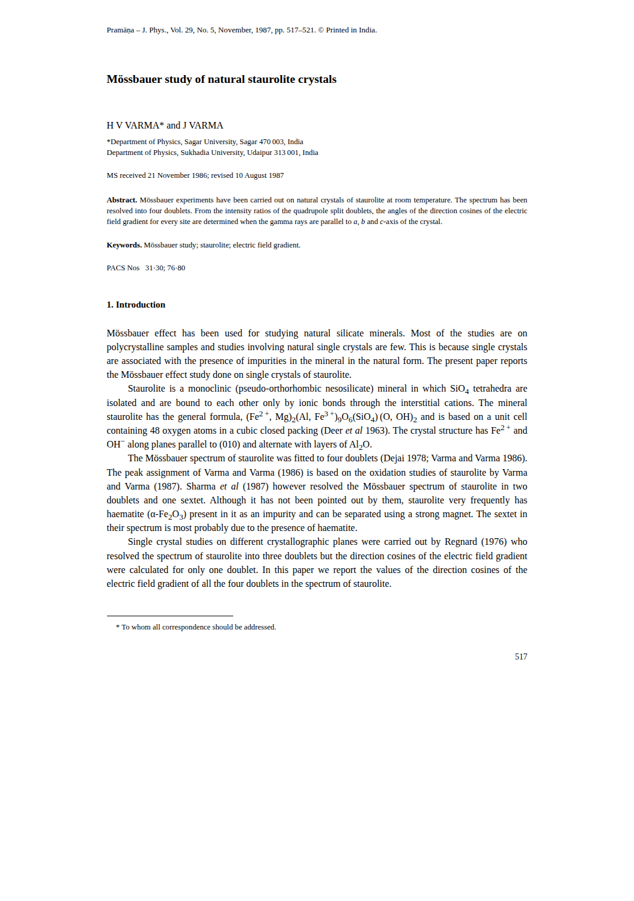Pramāṇa – J. Phys., Vol. 29, No. 5, November, 1987, pp. 517–521. © Printed in India.
Mössbauer study of natural staurolite crystals
H V VARMA* and J VARMA
*Department of Physics, Sagar University, Sagar 470 003, India
Department of Physics, Sukhadia University, Udaipur 313 001, India
MS received 21 November 1986; revised 10 August 1987
Abstract. Mössbauer experiments have been carried out on natural crystals of staurolite at room temperature. The spectrum has been resolved into four doublets. From the intensity ratios of the quadrupole split doublets, the angles of the direction cosines of the electric field gradient for every site are determined when the gamma rays are parallel to a, b and c-axis of the crystal.
Keywords. Mössbauer study; staurolite; electric field gradient.
PACS Nos 31·30; 76·80
1. Introduction
Mössbauer effect has been used for studying natural silicate minerals. Most of the studies are on polycrystalline samples and studies involving natural single crystals are few. This is because single crystals are associated with the presence of impurities in the mineral in the natural form. The present paper reports the Mössbauer effect study done on single crystals of staurolite.
Staurolite is a monoclinic (pseudo-orthorhombic nesosilicate) mineral in which SiO4 tetrahedra are isolated and are bound to each other only by ionic bonds through the interstitial cations. The mineral staurolite has the general formula, (Fe2 +, Mg)2(Al, Fe3 +)9O6(SiO4) (O, OH)2 and is based on a unit cell containing 48 oxygen atoms in a cubic closed packing (Deer et al 1963). The crystal structure has Fe2 + and OH− along planes parallel to (010) and alternate with layers of Al2O.
The Mössbauer spectrum of staurolite was fitted to four doublets (Dejai 1978; Varma and Varma 1986). The peak assignment of Varma and Varma (1986) is based on the oxidation studies of staurolite by Varma and Varma (1987). Sharma et al (1987) however resolved the Mössbauer spectrum of staurolite in two doublets and one sextet. Although it has not been pointed out by them, staurolite very frequently has haematite (α-Fe2O3) present in it as an impurity and can be separated using a strong magnet. The sextet in their spectrum is most probably due to the presence of haematite.
Single crystal studies on different crystallographic planes were carried out by Regnard (1976) who resolved the spectrum of staurolite into three doublets but the direction cosines of the electric field gradient were calculated for only one doublet. In this paper we report the values of the direction cosines of the electric field gradient of all the four doublets in the spectrum of staurolite.
* To whom all correspondence should be addressed.
517